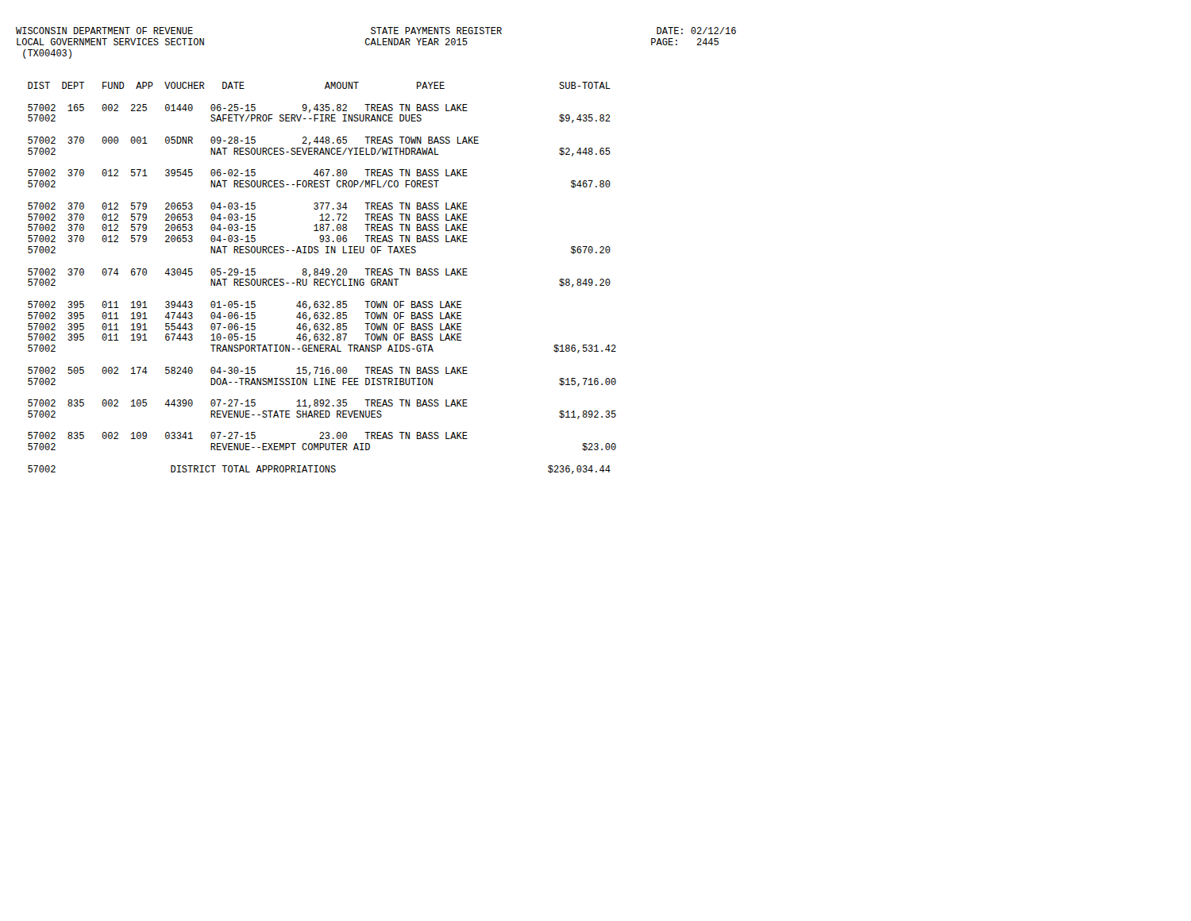WISCONSIN DEPARTMENT OF REVENUE STATE PAYMENTS REGISTER DATE: 02/12/16 LOCAL GOVERNMENT SERVICES SECTION CALENDAR YEAR 2015 PAGE: 2445 (TX00403) DIST DEPT FUND APP VOUCHER DATE AMOUNT PAYEE SUB-TOTAL 57002 165 002 225 01440 06-25-15 9,435.82 TREAS TN BASS LAKE 57002 SAFETY/PROF SERV--FIRE INSURANCE DUES $9,435.82 57002 370 000 001 05DNR 09-28-15 2,448.65 TREAS TOWN BASS LAKE 57002 NAT RESOURCES-SEVERANCE/YIELD/WITHDRAWAL $2,448.65 57002 370 012 571 39545 06-02-15 467.80 TREAS TN BASS LAKE 57002 NAT RESOURCES--FOREST CROP/MFL/CO FOREST $467.80 57002 370 012 579 20653 04-03-15 377.34 TREAS TN BASS LAKE 57002 370 012 579 20653 04-03-15 12.72 TREAS TN BASS LAKE 57002 370 012 579 20653 04-03-15 187.08 TREAS TN BASS LAKE 57002 370 012 579 20653 04-03-15 93.06 TREAS TN BASS LAKE 57002 NAT RESOURCES--AIDS IN LIEU OF TAXES $670.20 57002 370 074 670 43045 05-29-15 8,849.20 TREAS TN BASS LAKE 57002 NAT RESOURCES--RU RECYCLING GRANT $8,849.20 57002 395 011 191 39443 01-05-15 46,632.85 TOWN OF BASS LAKE 57002 395 011 191 47443 04-06-15 46,632.85 TOWN OF BASS LAKE 57002 395 011 191 55443 07-06-15 46,632.85 TOWN OF BASS LAKE 57002 395 011 191 67443 10-05-15 46,632.87 TOWN OF BASS LAKE 57002 TRANSPORTATION--GENERAL TRANSP AIDS-GTA $186,531.42 57002 505 002 174 58240 04-30-15 15,716.00 TREAS TN BASS LAKE 57002 DOA--TRANSMISSION LINE FEE DISTRIBUTION $15,716.00 57002 835 002 105 44390 07-27-15 11,892.35 TREAS TN BASS LAKE 57002 REVENUE--STATE SHARED REVENUES $11,892.35 57002 835 002 109 03341 07-27-15 23.00 TREAS TN BASS LAKE 57002 REVENUE--EXEMPT COMPUTER AID $23.00 57002 DISTRICT TOTAL APPROPRIATIONS $236,034.44